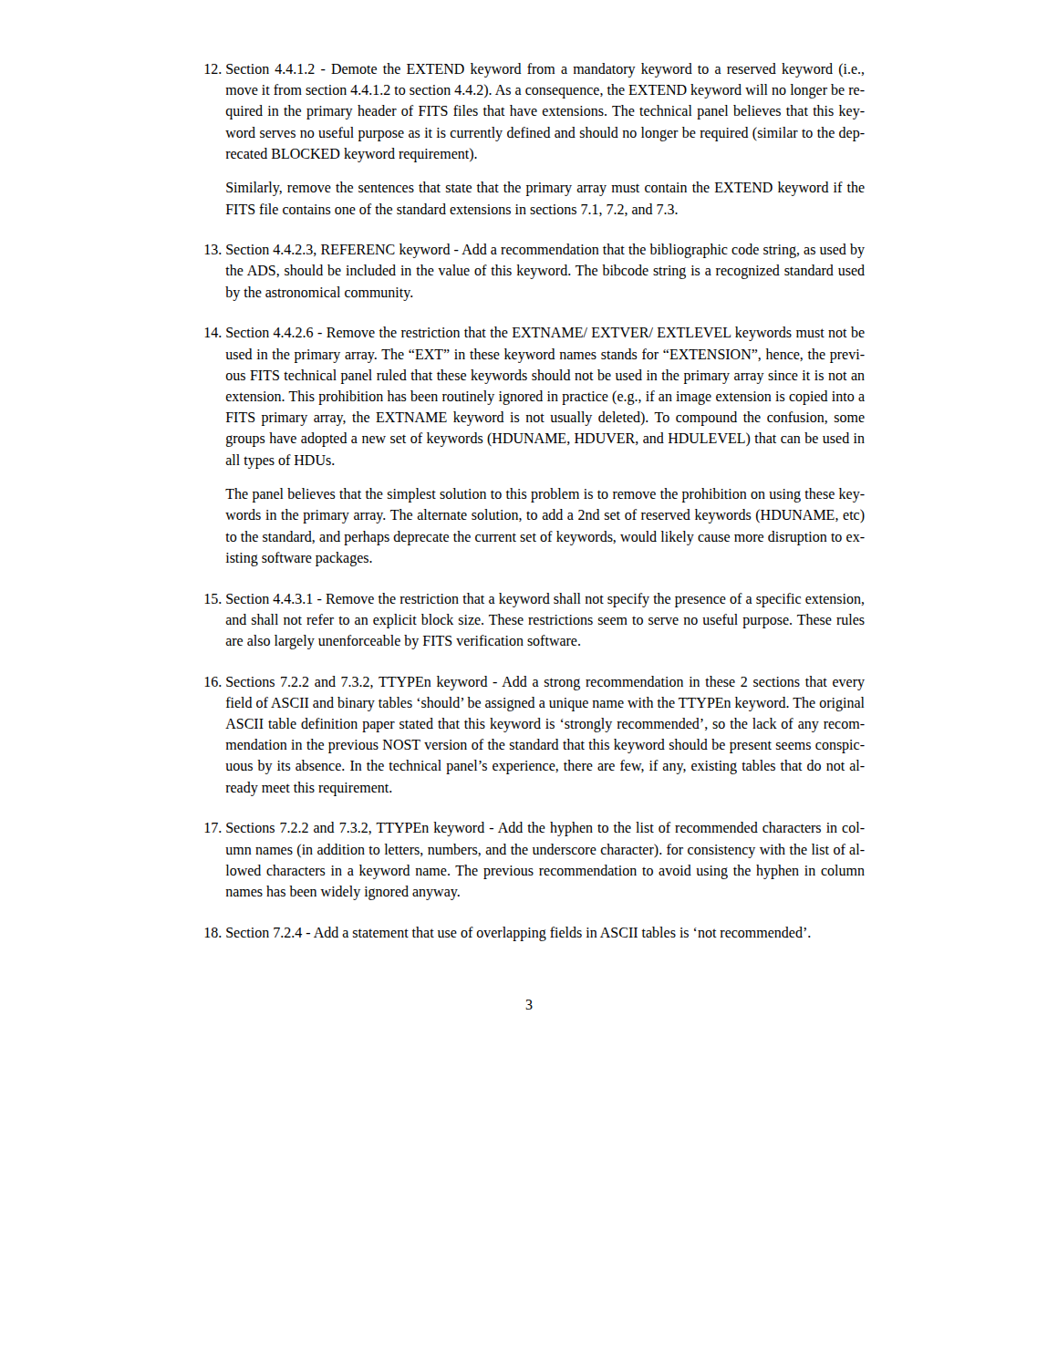Section 4.4.1.2 - Demote the EXTEND keyword from a mandatory keyword to a reserved keyword (i.e., move it from section 4.4.1.2 to section 4.4.2). As a consequence, the EXTEND keyword will no longer be required in the primary header of FITS files that have extensions. The technical panel believes that this keyword serves no useful purpose as it is currently defined and should no longer be required (similar to the deprecated BLOCKED keyword requirement).
Similarly, remove the sentences that state that the primary array must contain the EXTEND keyword if the FITS file contains one of the standard extensions in sections 7.1, 7.2, and 7.3.
Section 4.4.2.3, REFERENC keyword - Add a recommendation that the bibliographic code string, as used by the ADS, should be included in the value of this keyword. The bibcode string is a recognized standard used by the astronomical community.
Section 4.4.2.6 - Remove the restriction that the EXTNAME/ EXTVER/ EXTLEVEL keywords must not be used in the primary array. The “EXT” in these keyword names stands for “EXTENSION”, hence, the previous FITS technical panel ruled that these keywords should not be used in the primary array since it is not an extension. This prohibition has been routinely ignored in practice (e.g., if an image extension is copied into a FITS primary array, the EXTNAME keyword is not usually deleted). To compound the confusion, some groups have adopted a new set of keywords (HDUNAME, HDUVER, and HDULEVEL) that can be used in all types of HDUs.
The panel believes that the simplest solution to this problem is to remove the prohibition on using these keywords in the primary array. The alternate solution, to add a 2nd set of reserved keywords (HDUNAME, etc) to the standard, and perhaps deprecate the current set of keywords, would likely cause more disruption to existing software packages.
Section 4.4.3.1 - Remove the restriction that a keyword shall not specify the presence of a specific extension, and shall not refer to an explicit block size. These restrictions seem to serve no useful purpose. These rules are also largely unenforceable by FITS verification software.
Sections 7.2.2 and 7.3.2, TTYPEn keyword - Add a strong recommendation in these 2 sections that every field of ASCII and binary tables ‘should’ be assigned a unique name with the TTYPEn keyword. The original ASCII table definition paper stated that this keyword is ‘strongly recommended’, so the lack of any recommendation in the previous NOST version of the standard that this keyword should be present seems conspicuous by its absence. In the technical panel’s experience, there are few, if any, existing tables that do not already meet this requirement.
Sections 7.2.2 and 7.3.2, TTYPEn keyword - Add the hyphen to the list of recommended characters in column names (in addition to letters, numbers, and the underscore character). for consistency with the list of allowed characters in a keyword name. The previous recommendation to avoid using the hyphen in column names has been widely ignored anyway.
Section 7.2.4 - Add a statement that use of overlapping fields in ASCII tables is ‘not recommended’.
3